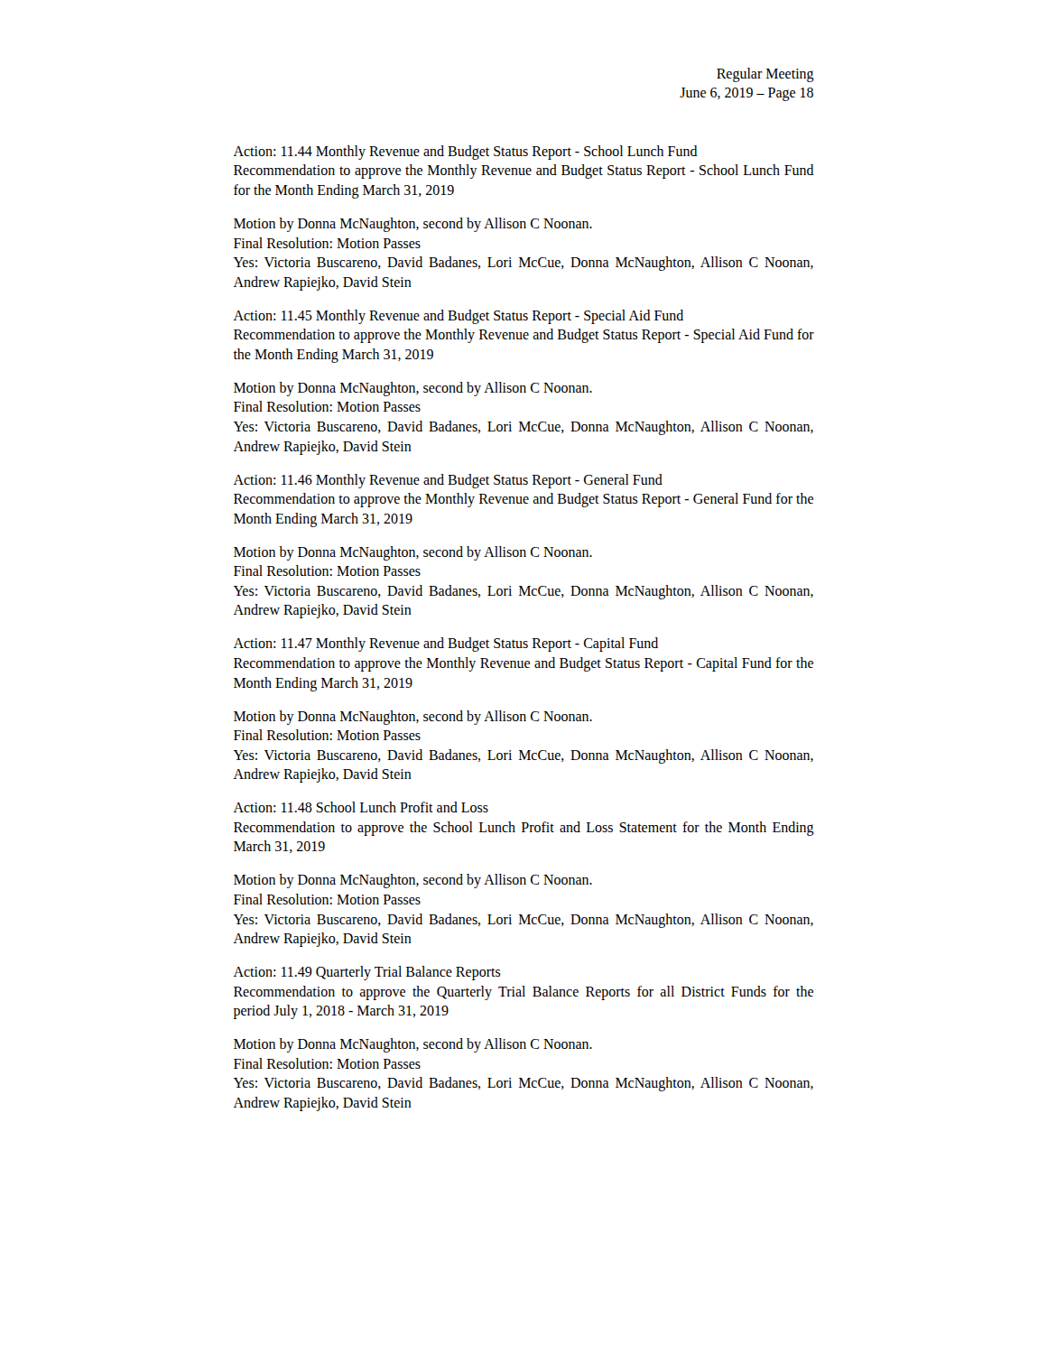Regular Meeting
June 6, 2019 – Page 18
Action: 11.44 Monthly Revenue and Budget Status Report - School Lunch Fund
Recommendation to approve the Monthly Revenue and Budget Status Report - School Lunch Fund for the Month Ending March 31, 2019
Motion by Donna McNaughton, second by Allison C Noonan.
Final Resolution: Motion Passes
Yes: Victoria Buscareno, David Badanes, Lori McCue, Donna McNaughton, Allison C Noonan, Andrew Rapiejko, David Stein
Action: 11.45 Monthly Revenue and Budget Status Report - Special Aid Fund
Recommendation to approve the Monthly Revenue and Budget Status Report - Special Aid Fund for the Month Ending March 31, 2019
Motion by Donna McNaughton, second by Allison C Noonan.
Final Resolution: Motion Passes
Yes: Victoria Buscareno, David Badanes, Lori McCue, Donna McNaughton, Allison C Noonan, Andrew Rapiejko, David Stein
Action: 11.46 Monthly Revenue and Budget Status Report - General Fund
Recommendation to approve the Monthly Revenue and Budget Status Report - General Fund for the Month Ending March 31, 2019
Motion by Donna McNaughton, second by Allison C Noonan.
Final Resolution: Motion Passes
Yes: Victoria Buscareno, David Badanes, Lori McCue, Donna McNaughton, Allison C Noonan, Andrew Rapiejko, David Stein
Action: 11.47 Monthly Revenue and Budget Status Report - Capital Fund
Recommendation to approve the Monthly Revenue and Budget Status Report - Capital Fund for the Month Ending March 31, 2019
Motion by Donna McNaughton, second by Allison C Noonan.
Final Resolution: Motion Passes
Yes: Victoria Buscareno, David Badanes, Lori McCue, Donna McNaughton, Allison C Noonan, Andrew Rapiejko, David Stein
Action: 11.48 School Lunch Profit and Loss
Recommendation to approve the School Lunch Profit and Loss Statement for the Month Ending March 31, 2019
Motion by Donna McNaughton, second by Allison C Noonan.
Final Resolution: Motion Passes
Yes: Victoria Buscareno, David Badanes, Lori McCue, Donna McNaughton, Allison C Noonan, Andrew Rapiejko, David Stein
Action: 11.49 Quarterly Trial Balance Reports
Recommendation to approve the Quarterly Trial Balance Reports for all District Funds for the period July 1, 2018 - March 31, 2019
Motion by Donna McNaughton, second by Allison C Noonan.
Final Resolution: Motion Passes
Yes: Victoria Buscareno, David Badanes, Lori McCue, Donna McNaughton, Allison C Noonan, Andrew Rapiejko, David Stein